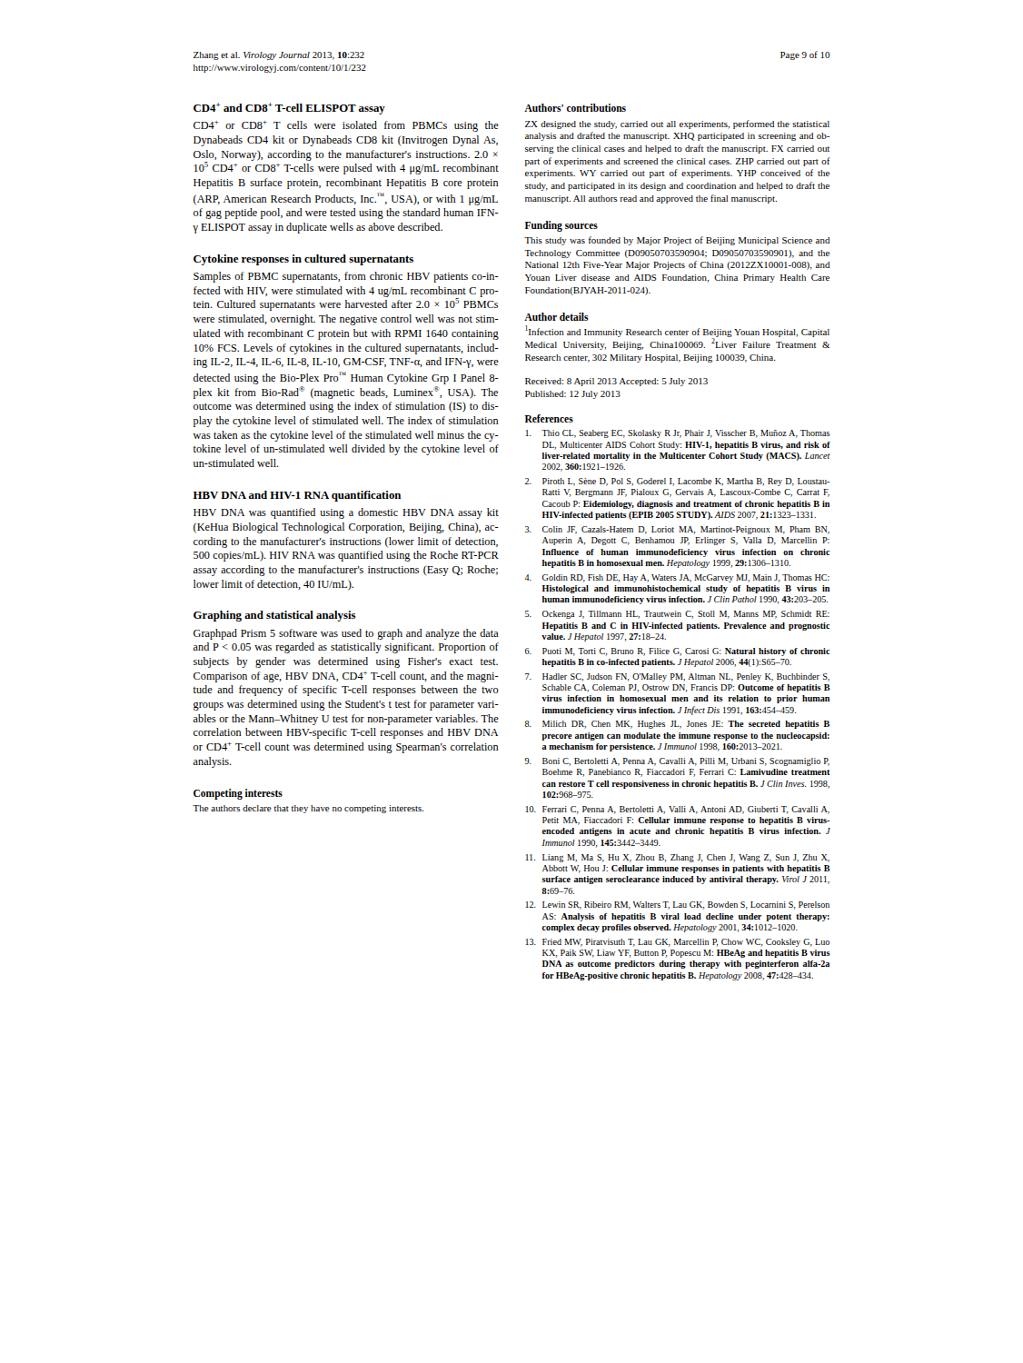Zhang et al. Virology Journal 2013, 10:232
http://www.virologyj.com/content/10/1/232
Page 9 of 10
CD4+ and CD8+ T-cell ELISPOT assay
CD4+ or CD8+ T cells were isolated from PBMCs using the Dynabeads CD4 kit or Dynabeads CD8 kit (Invitrogen Dynal As, Oslo, Norway), according to the manufacturer's instructions. 2.0 × 105 CD4+ or CD8+ T-cells were pulsed with 4 μg/mL recombinant Hepatitis B surface protein, recombinant Hepatitis B core protein (ARP, American Research Products, Inc.™, USA), or with 1 μg/mL of gag peptide pool, and were tested using the standard human IFN-γ ELISPOT assay in duplicate wells as above described.
Cytokine responses in cultured supernatants
Samples of PBMC supernatants, from chronic HBV patients co-infected with HIV, were stimulated with 4 ug/mL recombinant C protein. Cultured supernatants were harvested after 2.0 × 105 PBMCs were stimulated, overnight. The negative control well was not stimulated with recombinant C protein but with RPMI 1640 containing 10% FCS. Levels of cytokines in the cultured supernatants, including IL-2, IL-4, IL-6, IL-8, IL-10, GM-CSF, TNF-α, and IFN-γ, were detected using the Bio-Plex Pro™ Human Cytokine Grp I Panel 8-plex kit from Bio-Rad® (magnetic beads, Luminex®, USA). The outcome was determined using the index of stimulation (IS) to display the cytokine level of stimulated well. The index of stimulation was taken as the cytokine level of the stimulated well minus the cytokine level of un-stimulated well divided by the cytokine level of un-stimulated well.
HBV DNA and HIV-1 RNA quantification
HBV DNA was quantified using a domestic HBV DNA assay kit (KeHua Biological Technological Corporation, Beijing, China), according to the manufacturer's instructions (lower limit of detection, 500 copies/mL). HIV RNA was quantified using the Roche RT-PCR assay according to the manufacturer's instructions (Easy Q; Roche; lower limit of detection, 40 IU/mL).
Graphing and statistical analysis
Graphpad Prism 5 software was used to graph and analyze the data and P < 0.05 was regarded as statistically significant. Proportion of subjects by gender was determined using Fisher's exact test. Comparison of age, HBV DNA, CD4+ T-cell count, and the magnitude and frequency of specific T-cell responses between the two groups was determined using the Student's t test for parameter variables or the Mann–Whitney U test for non-parameter variables. The correlation between HBV-specific T-cell responses and HBV DNA or CD4+ T-cell count was determined using Spearman's correlation analysis.
Competing interests
The authors declare that they have no competing interests.
Authors' contributions
ZX designed the study, carried out all experiments, performed the statistical analysis and drafted the manuscript. XHQ participated in screening and observing the clinical cases and helped to draft the manuscript. FX carried out part of experiments and screened the clinical cases. ZHP carried out part of experiments. WY carried out part of experiments. YHP conceived of the study, and participated in its design and coordination and helped to draft the manuscript. All authors read and approved the final manuscript.
Funding sources
This study was founded by Major Project of Beijing Municipal Science and Technology Committee (D09050703590904; D09050703590901), and the National 12th Five-Year Major Projects of China (2012ZX10001-008), and Youan Liver disease and AIDS Foundation, China Primary Health Care Foundation(BJYAH-2011-024).
Author details
1Infection and Immunity Research center of Beijing Youan Hospital, Capital Medical University, Beijing, China100069. 2Liver Failure Treatment & Research center, 302 Military Hospital, Beijing 100039, China.
Received: 8 April 2013 Accepted: 5 July 2013
Published: 12 July 2013
References
Thio CL, Seaberg EC, Skolasky R Jr, Phair J, Visscher B, Muñoz A, Thomas DL, Multicenter AIDS Cohort Study: HIV-1, hepatitis B virus, and risk of liver-related mortality in the Multicenter Cohort Study (MACS). Lancet 2002, 360: 1921–1926.
Piroth L, Sène D, Pol S, Goderel I, Lacombe K, Martha B, Rey D, Loustau-Ratti V, Bergmann JF, Pialoux G, Gervais A, Lascoux-Combe C, Carrat F, Cacoub P: Eidemiology, diagnosis and treatment of chronic hepatitis B in HIV-infected patients (EPIB 2005 STUDY). AIDS 2007, 21: 1323–1331.
Colin JF, Cazals-Hatem D, Loriot MA, Martinot-Peignoux M, Pham BN, Auperin A, Degott C, Benhamou JP, Erlinger S, Valla D, Marcellin P: Influence of human immunodeficiency virus infection on chronic hepatitis B in homosexual men. Hepatology 1999, 29: 1306–1310.
Goldin RD, Fish DE, Hay A, Waters JA, McGarvey MJ, Main J, Thomas HC: Histological and immunohistochemical study of hepatitis B virus in human immunodeficiency virus infection. J Clin Pathol 1990, 43: 203–205.
Ockenga J, Tillmann HL, Trautwein C, Stoll M, Manns MP, Schmidt RE: Hepatitis B and C in HIV-infected patients. Prevalence and prognostic value. J Hepatol 1997, 27: 18–24.
Puoti M, Torti C, Bruno R, Filice G, Carosi G: Natural history of chronic hepatitis B in co-infected patients. J Hepatol 2006, 44(1):S65–70.
Hadler SC, Judson FN, O'Malley PM, Altman NL, Penley K, Buchbinder S, Schable CA, Coleman PJ, Ostrow DN, Francis DP: Outcome of hepatitis B virus infection in homosexual men and its relation to prior human immunodeficiency virus infection. J Infect Dis 1991, 163: 454–459.
Milich DR, Chen MK, Hughes JL, Jones JE: The secreted hepatitis B precore antigen can modulate the immune response to the nucleocapsid: a mechanism for persistence. J Immunol 1998, 160: 2013–2021.
Boni C, Bertoletti A, Penna A, Cavalli A, Pilli M, Urbani S, Scognamiglio P, Boehme R, Panebianco R, Fiaccadori F, Ferrari C: Lamivudine treatment can restore T cell responsiveness in chronic hepatitis B. J Clin Inves. 1998, 102: 968–975.
Ferrari C, Penna A, Bertoletti A, Valli A, Antoni AD, Giuberti T, Cavalli A, Petit MA, Fiaccadori F: Cellular immune response to hepatitis B virus-encoded antigens in acute and chronic hepatitis B virus infection. J Immunol 1990, 145: 3442–3449.
Liang M, Ma S, Hu X, Zhou B, Zhang J, Chen J, Wang Z, Sun J, Zhu X, Abbott W, Hou J: Cellular immune responses in patients with hepatitis B surface antigen seroclearance induced by antiviral therapy. Virol J 2011, 8: 69–76.
Lewin SR, Ribeiro RM, Walters T, Lau GK, Bowden S, Locarnini S, Perelson AS: Analysis of hepatitis B viral load decline under potent therapy: complex decay profiles observed. Hepatology 2001, 34: 1012–1020.
Fried MW, Piratvisuth T, Lau GK, Marcellin P, Chow WC, Cooksley G, Luo KX, Paik SW, Liaw YF, Button P, Popescu M: HBeAg and hepatitis B virus DNA as outcome predictors during therapy with peginterferon alfa-2a for HBeAg-positive chronic hepatitis B. Hepatology 2008, 47: 428–434.